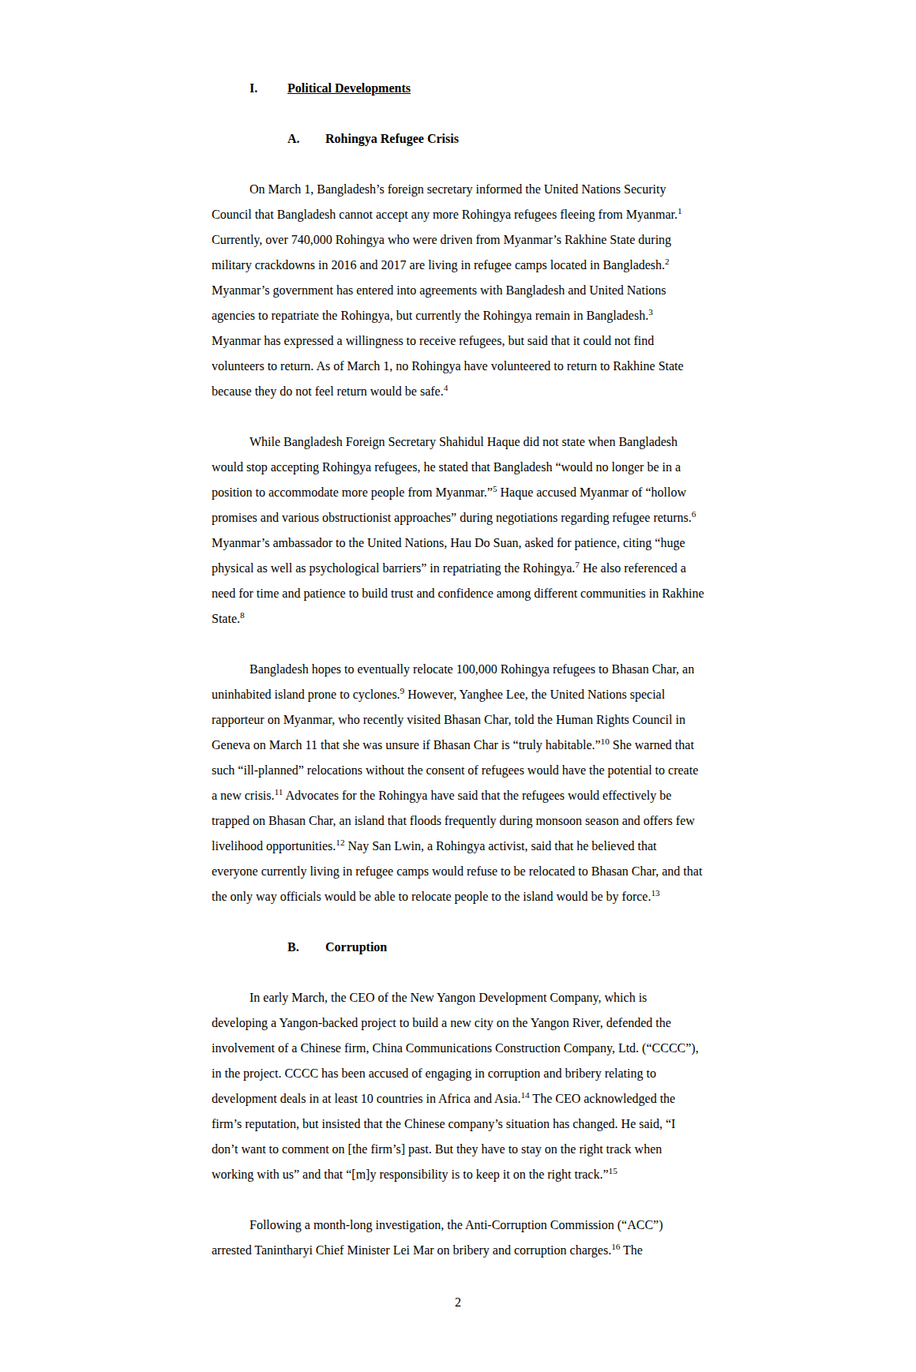I. Political Developments
A. Rohingya Refugee Crisis
On March 1, Bangladesh’s foreign secretary informed the United Nations Security Council that Bangladesh cannot accept any more Rohingya refugees fleeing from Myanmar.1 Currently, over 740,000 Rohingya who were driven from Myanmar’s Rakhine State during military crackdowns in 2016 and 2017 are living in refugee camps located in Bangladesh.2 Myanmar’s government has entered into agreements with Bangladesh and United Nations agencies to repatriate the Rohingya, but currently the Rohingya remain in Bangladesh.3 Myanmar has expressed a willingness to receive refugees, but said that it could not find volunteers to return. As of March 1, no Rohingya have volunteered to return to Rakhine State because they do not feel return would be safe.4
While Bangladesh Foreign Secretary Shahidul Haque did not state when Bangladesh would stop accepting Rohingya refugees, he stated that Bangladesh “would no longer be in a position to accommodate more people from Myanmar.”5 Haque accused Myanmar of “hollow promises and various obstructionist approaches” during negotiations regarding refugee returns.6 Myanmar’s ambassador to the United Nations, Hau Do Suan, asked for patience, citing “huge physical as well as psychological barriers” in repatriating the Rohingya.7 He also referenced a need for time and patience to build trust and confidence among different communities in Rakhine State.8
Bangladesh hopes to eventually relocate 100,000 Rohingya refugees to Bhasan Char, an uninhabited island prone to cyclones.9 However, Yanghee Lee, the United Nations special rapporteur on Myanmar, who recently visited Bhasan Char, told the Human Rights Council in Geneva on March 11 that she was unsure if Bhasan Char is “truly habitable.”10 She warned that such “ill-planned” relocations without the consent of refugees would have the potential to create a new crisis.11 Advocates for the Rohingya have said that the refugees would effectively be trapped on Bhasan Char, an island that floods frequently during monsoon season and offers few livelihood opportunities.12 Nay San Lwin, a Rohingya activist, said that he believed that everyone currently living in refugee camps would refuse to be relocated to Bhasan Char, and that the only way officials would be able to relocate people to the island would be by force.13
B. Corruption
In early March, the CEO of the New Yangon Development Company, which is developing a Yangon-backed project to build a new city on the Yangon River, defended the involvement of a Chinese firm, China Communications Construction Company, Ltd. (“CCCC”), in the project. CCCC has been accused of engaging in corruption and bribery relating to development deals in at least 10 countries in Africa and Asia.14 The CEO acknowledged the firm’s reputation, but insisted that the Chinese company’s situation has changed. He said, “I don’t want to comment on [the firm’s] past. But they have to stay on the right track when working with us” and that “[m]y responsibility is to keep it on the right track.”15
Following a month-long investigation, the Anti-Corruption Commission (“ACC”) arrested Tanintharyi Chief Minister Lei Mar on bribery and corruption charges.16 The
2